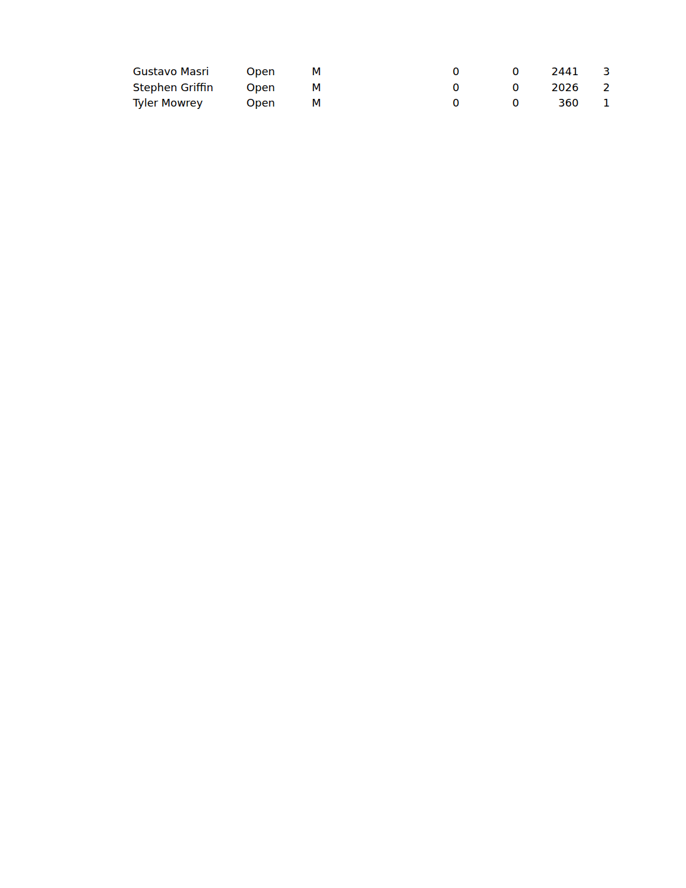| Gustavo Masri | Open | M | 0 | 0 | 2441 | 3 |
| Stephen Griffin | Open | M | 0 | 0 | 2026 | 2 |
| Tyler Mowrey | Open | M | 0 | 0 | 360 | 1 |